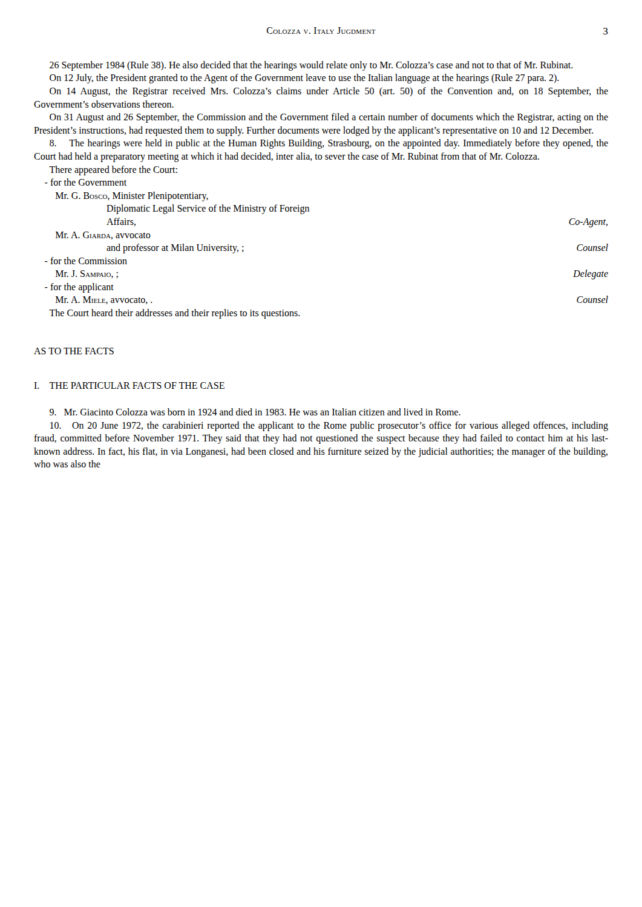Colozza v. Italy Jugdment 3
26 September 1984 (Rule 38). He also decided that the hearings would relate only to Mr. Colozza’s case and not to that of Mr. Rubinat.
On 12 July, the President granted to the Agent of the Government leave to use the Italian language at the hearings (Rule 27 para. 2).
On 14 August, the Registrar received Mrs. Colozza’s claims under Article 50 (art. 50) of the Convention and, on 18 September, the Government’s observations thereon.
On 31 August and 26 September, the Commission and the Government filed a certain number of documents which the Registrar, acting on the President’s instructions, had requested them to supply. Further documents were lodged by the applicant’s representative on 10 and 12 December.
8. The hearings were held in public at the Human Rights Building, Strasbourg, on the appointed day. Immediately before they opened, the Court had held a preparatory meeting at which it had decided, inter alia, to sever the case of Mr. Rubinat from that of Mr. Colozza.
There appeared before the Court:
- for the Government
Mr. G. Bosco, Minister Plenipotentiary,
Diplomatic Legal Service of the Ministry of Foreign
Affairs, Co-Agent,
Mr. A. Giarda, avvocato
and professor at Milan University, Counsel;
- for the Commission
Mr. J. Sampaio, Delegate;
- for the applicant
Mr. A. Miele, avvocato, Counsel.
The Court heard their addresses and their replies to its questions.
AS TO THE FACTS
I. THE PARTICULAR FACTS OF THE CASE
9. Mr. Giacinto Colozza was born in 1924 and died in 1983. He was an Italian citizen and lived in Rome.
10. On 20 June 1972, the carabinieri reported the applicant to the Rome public prosecutor’s office for various alleged offences, including fraud, committed before November 1971. They said that they had not questioned the suspect because they had failed to contact him at his last-known address. In fact, his flat, in via Longanesi, had been closed and his furniture seized by the judicial authorities; the manager of the building, who was also the